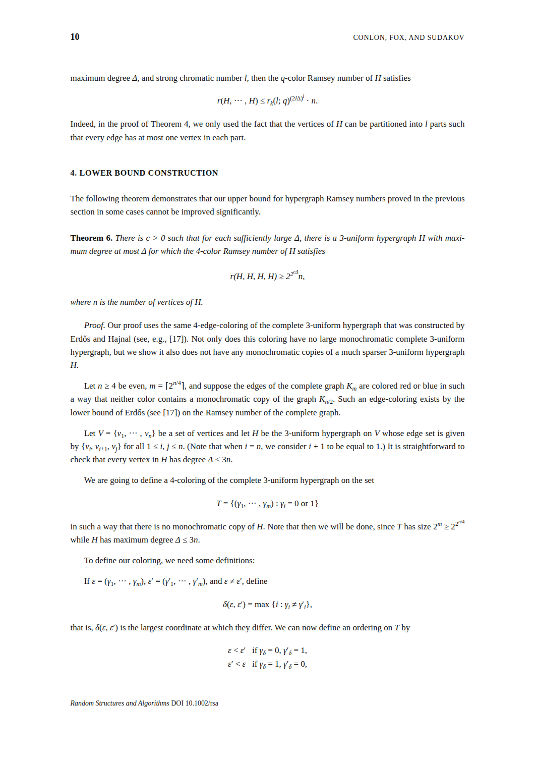10 CONLON, FOX, AND SUDAKOV
maximum degree Δ, and strong chromatic number l, then the q-color Ramsey number of H satisfies
r(H, ··· , H) ≤ rk(l; q)(2lΔ)l · n.
Indeed, in the proof of Theorem 4, we only used the fact that the vertices of H can be partitioned into l parts such that every edge has at most one vertex in each part.
4. Lower Bound Construction
The following theorem demonstrates that our upper bound for hypergraph Ramsey numbers proved in the previous section in some cases cannot be improved significantly.
Theorem 6. There is c > 0 such that for each sufficiently large Δ, there is a 3-uniform hypergraph H with maximum degree at most Δ for which the 4-color Ramsey number of H satisfies
r(H, H, H, H) ≥ 22cΔn,
where n is the number of vertices of H.
Proof. Our proof uses the same 4-edge-coloring of the complete 3-uniform hypergraph that was constructed by Erdős and Hajnal (see, e.g., [17]). Not only does this coloring have no large monochromatic complete 3-uniform hypergraph, but we show it also does not have any monochromatic copies of a much sparser 3-uniform hypergraph H.
Let n ≥ 4 be even, m = ⌈2n/4⌉, and suppose the edges of the complete graph Km are colored red or blue in such a way that neither color contains a monochromatic copy of the graph Kn/2. Such an edge-coloring exists by the lower bound of Erdős (see [17]) on the Ramsey number of the complete graph.
Let V = {v1, ··· , vn} be a set of vertices and let H be the 3-uniform hypergraph on V whose edge set is given by {vi, vi+1, vj} for all 1 ≤ i, j ≤ n. (Note that when i = n, we consider i + 1 to be equal to 1.) It is straightforward to check that every vertex in H has degree Δ ≤ 3n.
We are going to define a 4-coloring of the complete 3-uniform hypergraph on the set
T = {(γ1, ··· , γm) : γi = 0 or 1}
in such a way that there is no monochromatic copy of H. Note that then we will be done, since T has size 2m ≥ 22n/4 while H has maximum degree Δ ≤ 3n.
To define our coloring, we need some definitions:
If ε = (γ1, ··· , γm), ε′ = (γ′1, ··· , γ′m), and ε ≠ ε′, define
δ(ε, ε′) = max {i : γi ≠ γ′i},
that is, δ(ε, ε′) is the largest coordinate at which they differ. We can now define an ordering on T by
ε < ε′ if γδ = 0, γ′δ = 1,
ε′ < ε if γδ = 1, γ′δ = 0,
Random Structures and Algorithms DOI 10.1002/rsa